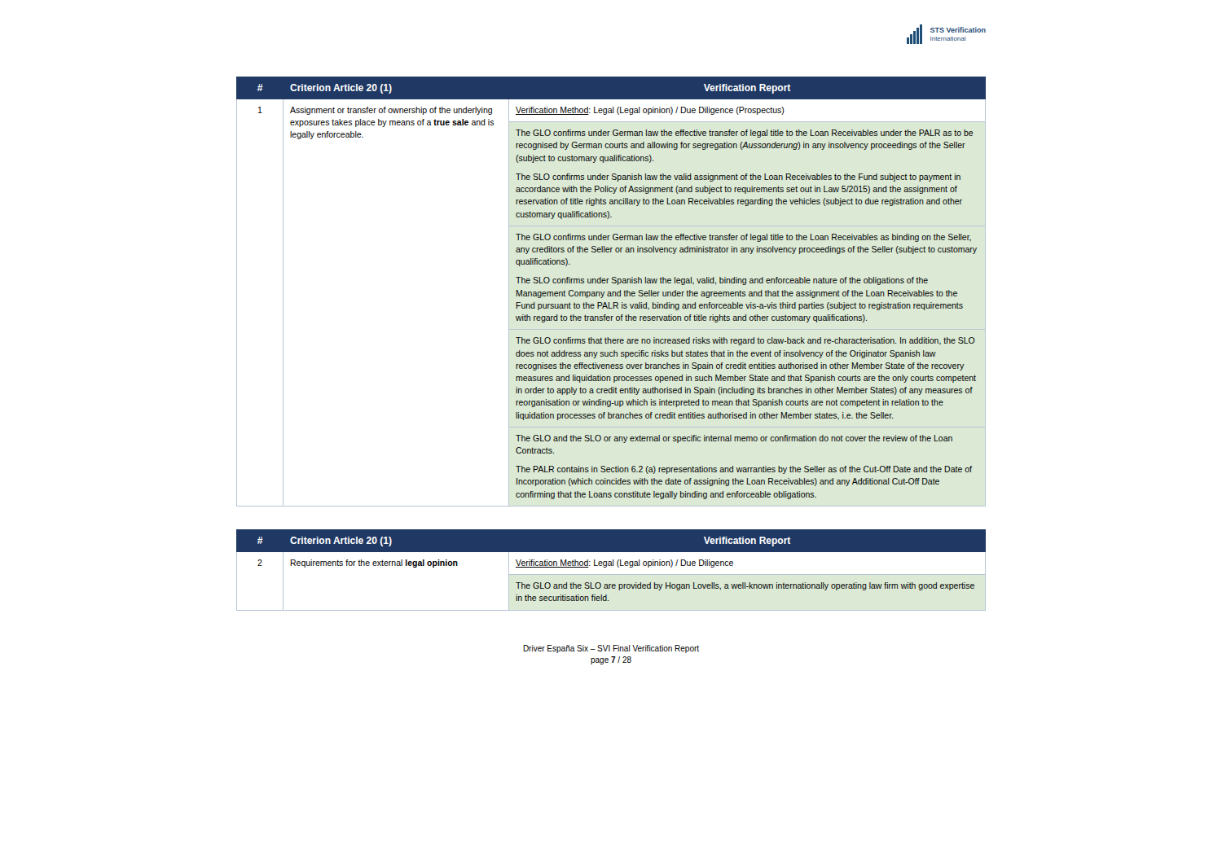STS Verification International
| # | Criterion Article 20 (1) | Verification Report |
| --- | --- | --- |
| 1 | Assignment or transfer of ownership of the underlying exposures takes place by means of a true sale and is legally enforceable. | Verification Method : Legal (Legal opinion) / Due Diligence (Prospectus) |
| The GLO confirms under German law the effective transfer of legal title to the Loan Receivables under the PALR as to be recognised by German courts and allowing for segregation ( Aussonderung ) in any insolvency proceedings of the Seller (subject to customary qualifications). The SLO confirms under Spanish law the valid assignment of the Loan Receivables to the Fund subject to payment in accordance with the Policy of Assignment (and subject to requirements set out in Law 5/2015) and the assignment of reservation of title rights ancillary to the Loan Receivables regarding the vehicles (subject to due registration and other customary qualifications). |
| The GLO confirms under German law the effective transfer of legal title to the Loan Receivables as binding on the Seller, any creditors of the Seller or an insolvency administrator in any insolvency proceedings of the Seller (subject to customary qualifications). The SLO confirms under Spanish law the legal, valid, binding and enforceable nature of the obligations of the Management Company and the Seller under the agreements and that the assignment of the Loan Receivables to the Fund pursuant to the PALR is valid, binding and enforceable vis-a-vis third parties (subject to registration requirements with regard to the transfer of the reservation of title rights and other customary qualifications). |
| The GLO confirms that there are no increased risks with regard to claw-back and re-characterisation. In addition, the SLO does not address any such specific risks but states that in the event of insolvency of the Originator Spanish law recognises the effectiveness over branches in Spain of credit entities authorised in other Member State of the recovery measures and liquidation processes opened in such Member State and that Spanish courts are the only courts competent in order to apply to a credit entity authorised in Spain (including its branches in other Member States) of any measures of reorganisation or winding-up which is interpreted to mean that Spanish courts are not competent in relation to the liquidation processes of branches of credit entities authorised in other Member states, i.e. the Seller. |
| The GLO and the SLO or any external or specific internal memo or confirmation do not cover the review of the Loan Contracts. The PALR contains in Section 6.2 (a) representations and warranties by the Seller as of the Cut-Off Date and the Date of Incorporation (which coincides with the date of assigning the Loan Receivables) and any Additional Cut-Off Date confirming that the Loans constitute legally binding and enforceable obligations. |
| # | Criterion Article 20 (1) | Verification Report |
| --- | --- | --- |
| 2 | Requirements for the external legal opinion | Verification Method : Legal (Legal opinion) / Due Diligence |
| The GLO and the SLO are provided by Hogan Lovells, a well-known internationally operating law firm with good expertise in the securitisation field. |
Driver España Six – SVI Final Verification Report
page 7 / 28